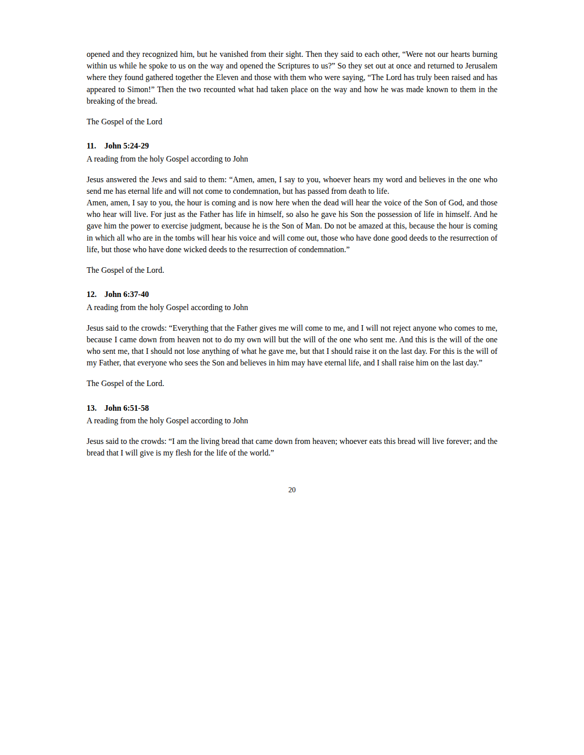opened and they recognized him, but he vanished from their sight. Then they said to each other, “Were not our hearts burning within us while he spoke to us on the way and opened the Scriptures to us?” So they set out at once and returned to Jerusalem where they found gathered together the Eleven and those with them who were saying, “The Lord has truly been raised and has appeared to Simon!” Then the two recounted what had taken place on the way and how he was made known to them in the breaking of the bread.
The Gospel of the Lord
11. John 5:24-29
A reading from the holy Gospel according to John
Jesus answered the Jews and said to them: “Amen, amen, I say to you, whoever hears my word and believes in the one who send me has eternal life and will not come to condemnation, but has passed from death to life.
Amen, amen, I say to you, the hour is coming and is now here when the dead will hear the voice of the Son of God, and those who hear will live. For just as the Father has life in himself, so also he gave his Son the possession of life in himself. And he gave him the power to exercise judgment, because he is the Son of Man. Do not be amazed at this, because the hour is coming in which all who are in the tombs will hear his voice and will come out, those who have done good deeds to the resurrection of life, but those who have done wicked deeds to the resurrection of condemnation.”
The Gospel of the Lord.
12. John 6:37-40
A reading from the holy Gospel according to John
Jesus said to the crowds: “Everything that the Father gives me will come to me, and I will not reject anyone who comes to me, because I came down from heaven not to do my own will but the will of the one who sent me. And this is the will of the one who sent me, that I should not lose anything of what he gave me, but that I should raise it on the last day. For this is the will of my Father, that everyone who sees the Son and believes in him may have eternal life, and I shall raise him on the last day.”
The Gospel of the Lord.
13. John 6:51-58
A reading from the holy Gospel according to John
Jesus said to the crowds: “I am the living bread that came down from heaven; whoever eats this bread will live forever; and the bread that I will give is my flesh for the life of the world.”
20